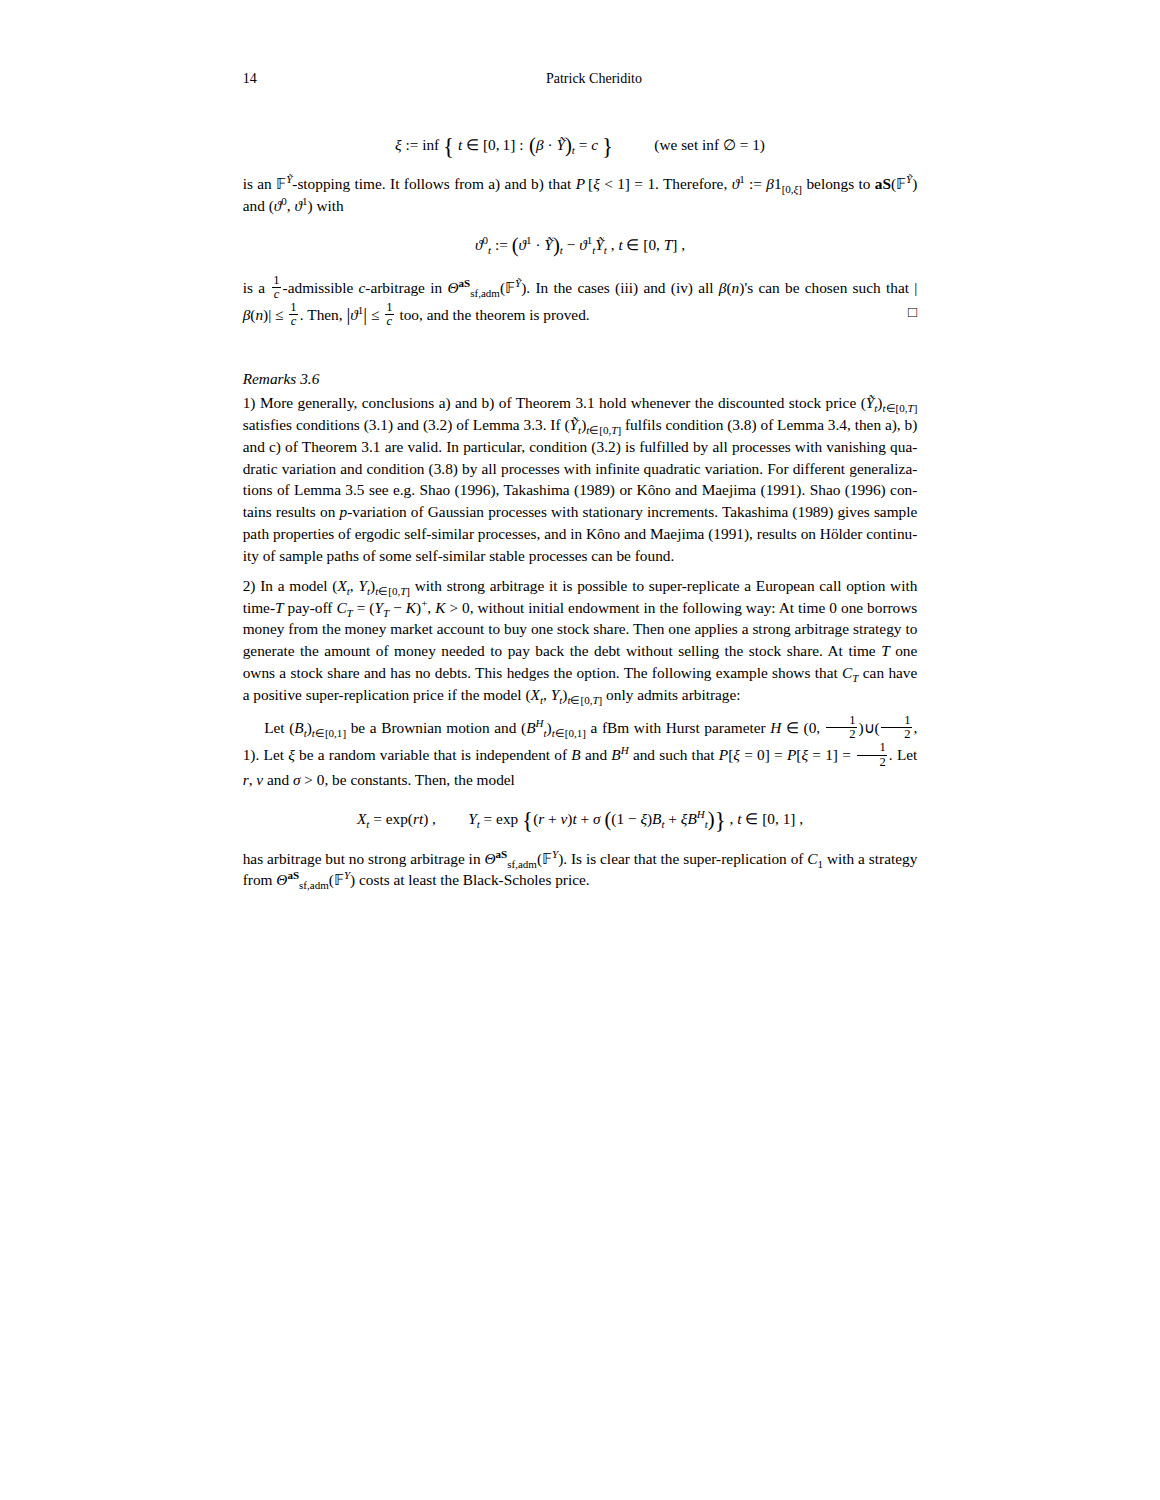14
Patrick Cheridito
ξ := inf { t ∈ [0, 1] : (β · Ỹ)t = c } (we set inf ∅ = 1)
is an 𝔽Ỹ-stopping time. It follows from a) and b) that P [ξ < 1] = 1. Therefore, ϑ1 := β1[0,ξ] belongs to aS(𝔽Ỹ) and (ϑ0, ϑ1) with
ϑ0t := (ϑ1 · Ỹ)t − ϑ1tỸt , t ∈ [0, T] ,
is a 1 c-admissible c-arbitrage in ΘaSsf,adm(𝔽Ỹ). In the cases (iii) and (iv) all β(n)'s can be chosen such that |β(n)| ≤ 1 c. Then, |ϑ1| ≤ 1 c too, and the theorem is proved.□
Remarks 3.6
1) More generally, conclusions a) and b) of Theorem 3.1 hold whenever the discounted stock price (Ỹt)t∈[0,T] satisfies conditions (3.1) and (3.2) of Lemma 3.3. If (Ỹt)t∈[0,T] fulfils condition (3.8) of Lemma 3.4, then a), b) and c) of Theorem 3.1 are valid. In particular, condition (3.2) is fulfilled by all processes with vanishing quadratic variation and condition (3.8) by all processes with infinite quadratic variation. For different generalizations of Lemma 3.5 see e.g. Shao (1996), Takashima (1989) or Kôno and Maejima (1991). Shao (1996) contains results on p-variation of Gaussian processes with stationary increments. Takashima (1989) gives sample path properties of ergodic self-similar processes, and in Kôno and Maejima (1991), results on Hölder continuity of sample paths of some self-similar stable processes can be found.
2) In a model (Xt, Yt)t∈[0,T] with strong arbitrage it is possible to super-replicate a European call option with time-T pay-off CT = (YT − K)+, K > 0, without initial endowment in the following way: At time 0 one borrows money from the money market account to buy one stock share. Then one applies a strong arbitrage strategy to generate the amount of money needed to pay back the debt without selling the stock share. At time T one owns a stock share and has no debts. This hedges the option. The following example shows that CT can have a positive super-replication price if the model (Xt, Yt)t∈[0,T] only admits arbitrage:
Let (Bt)t∈[0,1] be a Brownian motion and (BHt)t∈[0,1] a fBm with Hurst parameter H ∈ (0, 12)∪(12, 1). Let ξ be a random variable that is independent of B and BH and such that P[ξ = 0] = P[ξ = 1] = 12. Let r, ν and σ > 0, be constants. Then, the model
Xt = exp(rt) , Yt = exp {(r + ν)t + σ ((1 − ξ)Bt + ξBHt)} , t ∈ [0, 1] ,
has arbitrage but no strong arbitrage in ΘaSsf,adm(𝔽Y). Is is clear that the super-replication of C1 with a strategy from ΘaSsf,adm(𝔽Y) costs at least the Black-Scholes price.